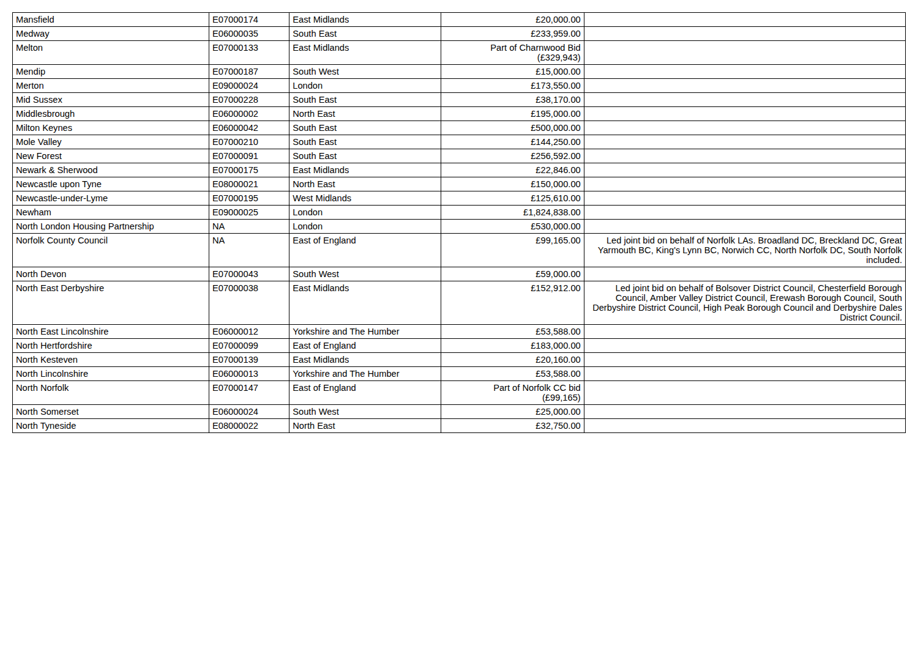| Mansfield | E07000174 | East Midlands | £20,000.00 | |
| Medway | E06000035 | South East | £233,959.00 | |
| Melton | E07000133 | East Midlands | Part of Charnwood Bid (£329,943) | |
| Mendip | E07000187 | South West | £15,000.00 | |
| Merton | E09000024 | London | £173,550.00 | |
| Mid Sussex | E07000228 | South East | £38,170.00 | |
| Middlesbrough | E06000002 | North East | £195,000.00 | |
| Milton Keynes | E06000042 | South East | £500,000.00 | |
| Mole Valley | E07000210 | South East | £144,250.00 | |
| New Forest | E07000091 | South East | £256,592.00 | |
| Newark & Sherwood | E07000175 | East Midlands | £22,846.00 | |
| Newcastle upon Tyne | E08000021 | North East | £150,000.00 | |
| Newcastle-under-Lyme | E07000195 | West Midlands | £125,610.00 | |
| Newham | E09000025 | London | £1,824,838.00 | |
| North London Housing Partnership | NA | London | £530,000.00 | |
| Norfolk County Council | NA | East of England | £99,165.00 | Led joint bid on behalf of Norfolk LAs. Broadland DC, Breckland DC, Great Yarmouth BC, King's Lynn BC, Norwich CC, North Norfolk DC, South Norfolk included. |
| North Devon | E07000043 | South West | £59,000.00 | |
| North East Derbyshire | E07000038 | East Midlands | £152,912.00 | Led joint bid on behalf of Bolsover District Council, Chesterfield Borough Council, Amber Valley District Council, Erewash Borough Council, South Derbyshire District Council, High Peak Borough Council and Derbyshire Dales District Council. |
| North East Lincolnshire | E06000012 | Yorkshire and The Humber | £53,588.00 | |
| North Hertfordshire | E07000099 | East of England | £183,000.00 | |
| North Kesteven | E07000139 | East Midlands | £20,160.00 | |
| North Lincolnshire | E06000013 | Yorkshire and The Humber | £53,588.00 | |
| North Norfolk | E07000147 | East of England | Part of Norfolk CC bid (£99,165) | |
| North Somerset | E06000024 | South West | £25,000.00 | |
| North Tyneside | E08000022 | North East | £32,750.00 | |